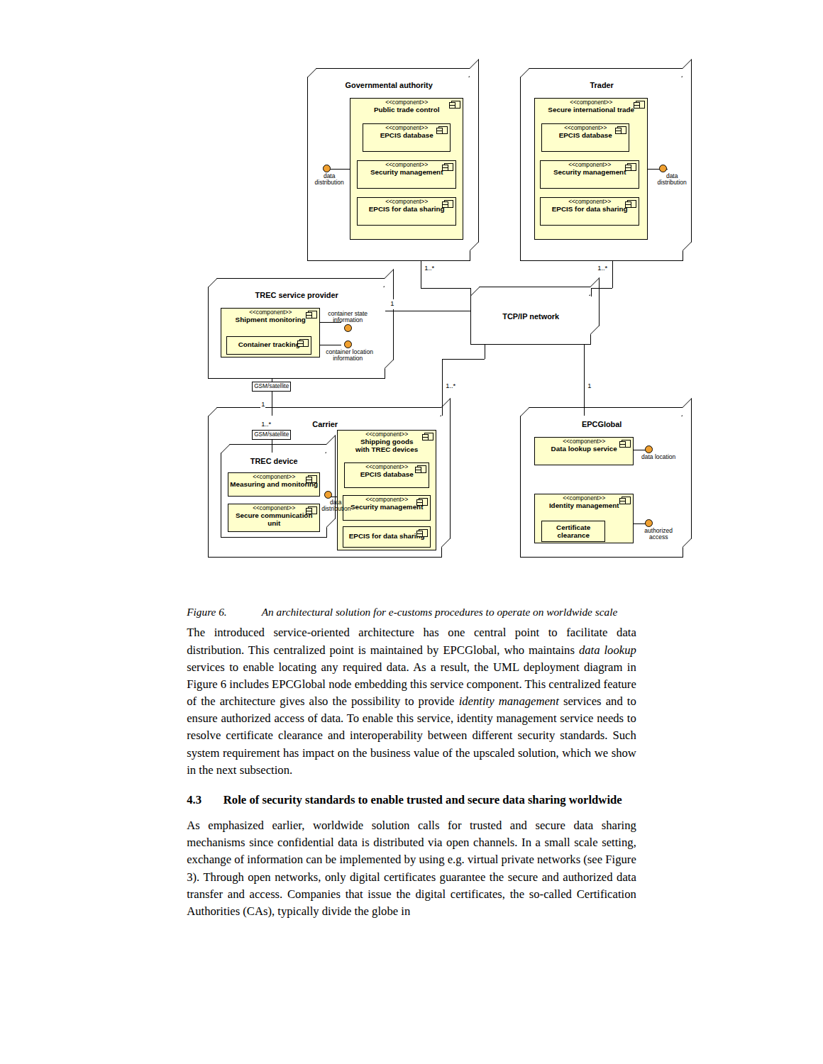Governmental authority
<<component>>
Public trade control
<<component>>
EPCIS database
<<component>>
Security management
<<component>>
EPCIS for data sharing
data
distribution
Trader
<<component>>
Secure international trade
<<component>>
EPCIS database
<<component>>
Security management
<<component>>
EPCIS for data sharing
data
distribution
TCP/IP network
1..*
1..*
TREC service provider
<<component>>
Shipment monitoring
Container tracking
container state
information
container location
information
1
GSM/satellite
1
Carrier
1..*
GSM/satellite
TREC device
<<component>>
Measuring and monitoring
<<component>>
Secure communication
unit
<<component>>
Shipping goods
with TREC devices
<<component>>
EPCIS database
<<component>>
Security management
EPCIS for data sharing
data
distribution
1..*
EPCGlobal
<<component>>
Data lookup service
data location
<<component>>
Identity management
Certificate
clearance
authorized
access
1
Figure 6. An architectural solution for e-customs procedures to operate on worldwide scale
The introduced service-oriented architecture has one central point to facilitate data distribution. This centralized point is maintained by EPCGlobal, who maintains data lookup services to enable locating any required data. As a result, the UML deployment diagram in Figure 6 includes EPCGlobal node embedding this service component. This centralized feature of the architecture gives also the possibility to provide identity management services and to ensure authorized access of data. To enable this service, identity management service needs to resolve certificate clearance and interoperability between different security standards. Such system requirement has impact on the business value of the upscaled solution, which we show in the next subsection.
4.3 Role of security standards to enable trusted and secure data sharing worldwide
As emphasized earlier, worldwide solution calls for trusted and secure data sharing mechanisms since confidential data is distributed via open channels. In a small scale setting, exchange of information can be implemented by using e.g. virtual private networks (see Figure 3). Through open networks, only digital certificates guarantee the secure and authorized data transfer and access. Companies that issue the digital certificates, the so-called Certification Authorities (CAs), typically divide the globe in